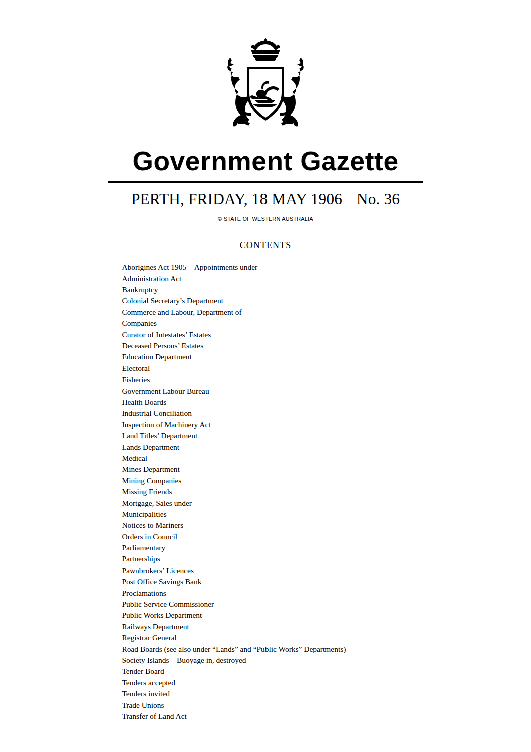Government Gazette
PERTH, FRIDAY, 18 MAY 1906 No. 36
© STATE OF WESTERN AUSTRALIA
CONTENTS
Aborigines Act 1905—Appointments under
Administration Act
Bankruptcy
Colonial Secretary’s Department
Commerce and Labour, Department of
Companies
Curator of Intestates’ Estates
Deceased Persons’ Estates
Education Department
Electoral
Fisheries
Government Labour Bureau
Health Boards
Industrial Conciliation
Inspection of Machinery Act
Land Titles’ Department
Lands Department
Medical
Mines Department
Mining Companies
Missing Friends
Mortgage, Sales under
Municipalities
Notices to Mariners
Orders in Council
Parliamentary
Partnerships
Pawnbrokers’ Licences
Post Office Savings Bank
Proclamations
Public Service Commissioner
Public Works Department
Railways Department
Registrar General
Road Boards (see also under “Lands” and “Public Works” Departments)
Society Islands—Buoyage in, destroyed
Tender Board
Tenders accepted
Tenders invited
Trade Unions
Transfer of Land Act